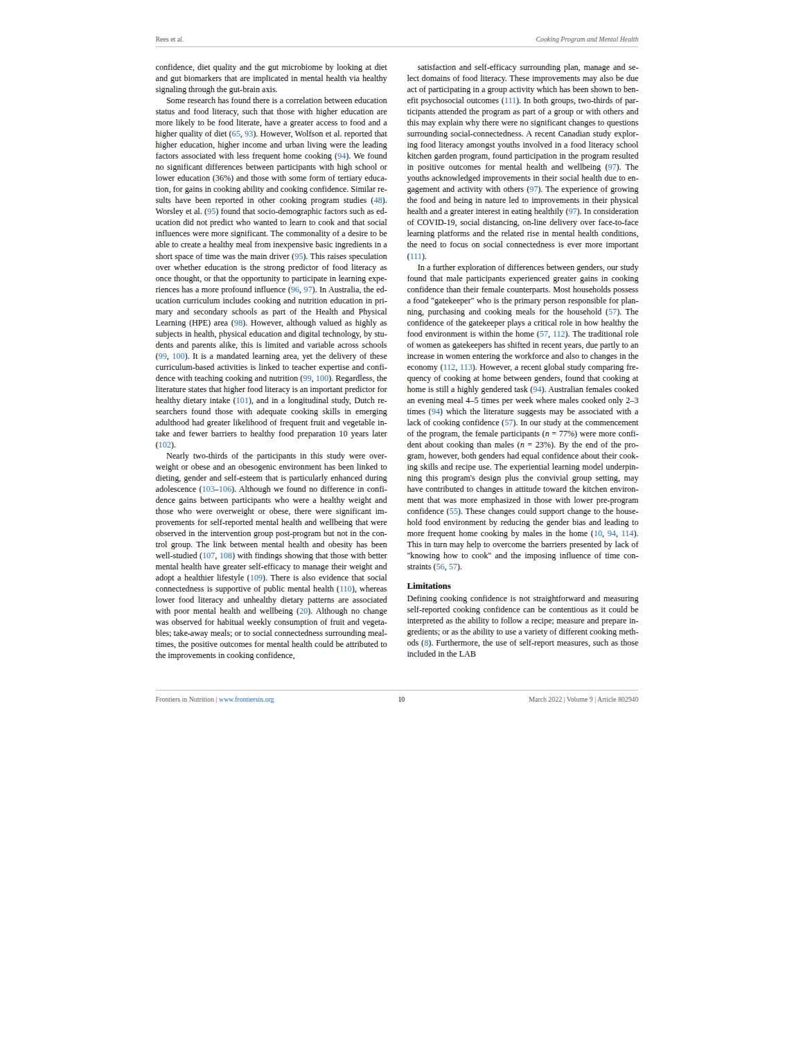Rees et al.
Cooking Program and Mental Health
confidence, diet quality and the gut microbiome by looking at diet and gut biomarkers that are implicated in mental health via healthy signaling through the gut-brain axis.
Some research has found there is a correlation between education status and food literacy, such that those with higher education are more likely to be food literate, have a greater access to food and a higher quality of diet (65, 93). However, Wolfson et al. reported that higher education, higher income and urban living were the leading factors associated with less frequent home cooking (94). We found no significant differences between participants with high school or lower education (36%) and those with some form of tertiary education, for gains in cooking ability and cooking confidence. Similar results have been reported in other cooking program studies (48). Worsley et al. (95) found that socio-demographic factors such as education did not predict who wanted to learn to cook and that social influences were more significant. The commonality of a desire to be able to create a healthy meal from inexpensive basic ingredients in a short space of time was the main driver (95). This raises speculation over whether education is the strong predictor of food literacy as once thought, or that the opportunity to participate in learning experiences has a more profound influence (96, 97). In Australia, the education curriculum includes cooking and nutrition education in primary and secondary schools as part of the Health and Physical Learning (HPE) area (98). However, although valued as highly as subjects in health, physical education and digital technology, by students and parents alike, this is limited and variable across schools (99, 100). It is a mandated learning area, yet the delivery of these curriculum-based activities is linked to teacher expertise and confidence with teaching cooking and nutrition (99, 100). Regardless, the literature states that higher food literacy is an important predictor for healthy dietary intake (101), and in a longitudinal study, Dutch researchers found those with adequate cooking skills in emerging adulthood had greater likelihood of frequent fruit and vegetable intake and fewer barriers to healthy food preparation 10 years later (102).
Nearly two-thirds of the participants in this study were overweight or obese and an obesogenic environment has been linked to dieting, gender and self-esteem that is particularly enhanced during adolescence (103–106). Although we found no difference in confidence gains between participants who were a healthy weight and those who were overweight or obese, there were significant improvements for self-reported mental health and wellbeing that were observed in the intervention group post-program but not in the control group. The link between mental health and obesity has been well-studied (107, 108) with findings showing that those with better mental health have greater self-efficacy to manage their weight and adopt a healthier lifestyle (109). There is also evidence that social connectedness is supportive of public mental health (110), whereas lower food literacy and unhealthy dietary patterns are associated with poor mental health and wellbeing (20). Although no change was observed for habitual weekly consumption of fruit and vegetables; take-away meals; or to social connectedness surrounding mealtimes, the positive outcomes for mental health could be attributed to the improvements in cooking confidence,
satisfaction and self-efficacy surrounding plan, manage and select domains of food literacy. These improvements may also be due act of participating in a group activity which has been shown to benefit psychosocial outcomes (111). In both groups, two-thirds of participants attended the program as part of a group or with others and this may explain why there were no significant changes to questions surrounding social-connectedness. A recent Canadian study exploring food literacy amongst youths involved in a food literacy school kitchen garden program, found participation in the program resulted in positive outcomes for mental health and wellbeing (97). The youths acknowledged improvements in their social health due to engagement and activity with others (97). The experience of growing the food and being in nature led to improvements in their physical health and a greater interest in eating healthily (97). In consideration of COVID-19, social distancing, on-line delivery over face-to-face learning platforms and the related rise in mental health conditions, the need to focus on social connectedness is ever more important (111).
In a further exploration of differences between genders, our study found that male participants experienced greater gains in cooking confidence than their female counterparts. Most households possess a food "gatekeeper" who is the primary person responsible for planning, purchasing and cooking meals for the household (57). The confidence of the gatekeeper plays a critical role in how healthy the food environment is within the home (57, 112). The traditional role of women as gatekeepers has shifted in recent years, due partly to an increase in women entering the workforce and also to changes in the economy (112, 113). However, a recent global study comparing frequency of cooking at home between genders, found that cooking at home is still a highly gendered task (94). Australian females cooked an evening meal 4–5 times per week where males cooked only 2–3 times (94) which the literature suggests may be associated with a lack of cooking confidence (57). In our study at the commencement of the program, the female participants (n = 77%) were more confident about cooking than males (n = 23%). By the end of the program, however, both genders had equal confidence about their cooking skills and recipe use. The experiential learning model underpinning this program's design plus the convivial group setting, may have contributed to changes in attitude toward the kitchen environment that was more emphasized in those with lower pre-program confidence (55). These changes could support change to the household food environment by reducing the gender bias and leading to more frequent home cooking by males in the home (10, 94, 114). This in turn may help to overcome the barriers presented by lack of "knowing how to cook" and the imposing influence of time constraints (56, 57).
Limitations
Defining cooking confidence is not straightforward and measuring self-reported cooking confidence can be contentious as it could be interpreted as the ability to follow a recipe; measure and prepare ingredients; or as the ability to use a variety of different cooking methods (8). Furthermore, the use of self-report measures, such as those included in the LAB
Frontiers in Nutrition | www.frontiersin.org
10
March 2022 | Volume 9 | Article 802940